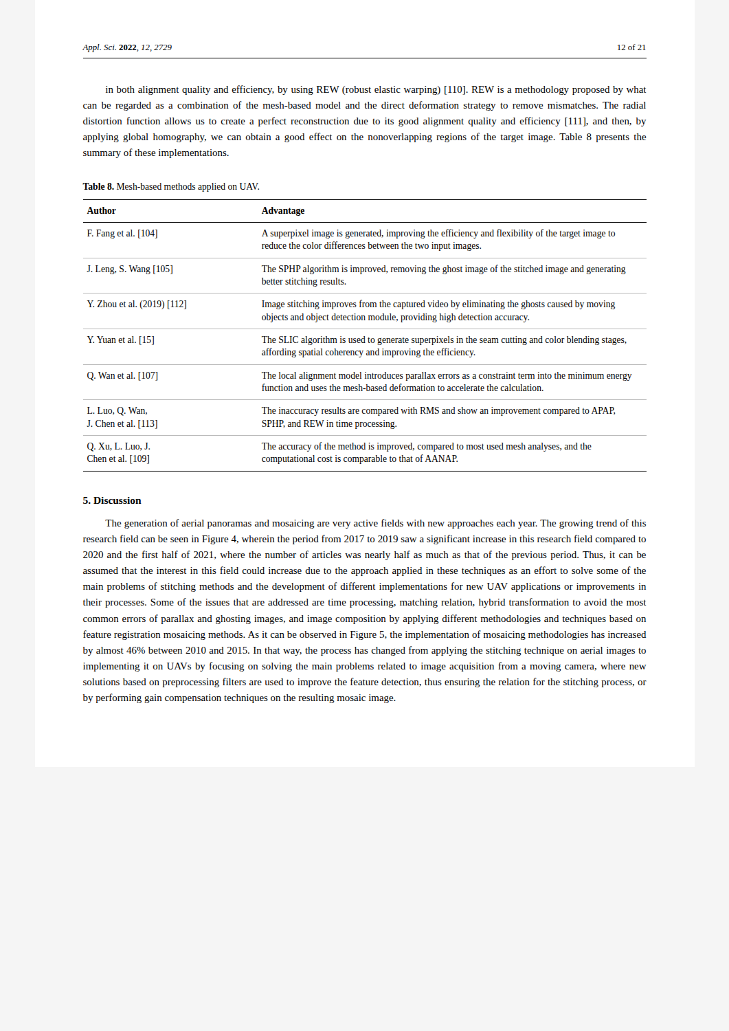Appl. Sci. 2022, 12, 2729
12 of 21
in both alignment quality and efficiency, by using REW (robust elastic warping) [110]. REW is a methodology proposed by what can be regarded as a combination of the mesh-based model and the direct deformation strategy to remove mismatches. The radial distortion function allows us to create a perfect reconstruction due to its good alignment quality and efficiency [111], and then, by applying global homography, we can obtain a good effect on the nonoverlapping regions of the target image. Table 8 presents the summary of these implementations.
Table 8. Mesh-based methods applied on UAV.
| Author | Advantage |
| --- | --- |
| F. Fang et al. [ 104 ] | A superpixel image is generated, improving the efficiency and flexibility of the target image to reduce the color differences between the two input images. |
| J. Leng, S. Wang [ 105 ] | The SPHP algorithm is improved, removing the ghost image of the stitched image and generating better stitching results. |
| Y. Zhou et al. (2019) [ 112 ] | Image stitching improves from the captured video by eliminating the ghosts caused by moving objects and object detection module, providing high detection accuracy. |
| Y. Yuan et al. [ 15 ] | The SLIC algorithm is used to generate superpixels in the seam cutting and color blending stages, affording spatial coherency and improving the efficiency. |
| Q. Wan et al. [ 107 ] | The local alignment model introduces parallax errors as a constraint term into the minimum energy function and uses the mesh-based deformation to accelerate the calculation. |
| L. Luo, Q. Wan, J. Chen et al. [ 113 ] | The inaccuracy results are compared with RMS and show an improvement compared to APAP, SPHP, and REW in time processing. |
| Q. Xu, L. Luo, J. Chen et al. [ 109 ] | The accuracy of the method is improved, compared to most used mesh analyses, and the computational cost is comparable to that of AANAP. |
5. Discussion
The generation of aerial panoramas and mosaicing are very active fields with new approaches each year. The growing trend of this research field can be seen in Figure 4, wherein the period from 2017 to 2019 saw a significant increase in this research field compared to 2020 and the first half of 2021, where the number of articles was nearly half as much as that of the previous period. Thus, it can be assumed that the interest in this field could increase due to the approach applied in these techniques as an effort to solve some of the main problems of stitching methods and the development of different implementations for new UAV applications or improvements in their processes. Some of the issues that are addressed are time processing, matching relation, hybrid transformation to avoid the most common errors of parallax and ghosting images, and image composition by applying different methodologies and techniques based on feature registration mosaicing methods. As it can be observed in Figure 5, the implementation of mosaicing methodologies has increased by almost 46% between 2010 and 2015. In that way, the process has changed from applying the stitching technique on aerial images to implementing it on UAVs by focusing on solving the main problems related to image acquisition from a moving camera, where new solutions based on preprocessing filters are used to improve the feature detection, thus ensuring the relation for the stitching process, or by performing gain compensation techniques on the resulting mosaic image.